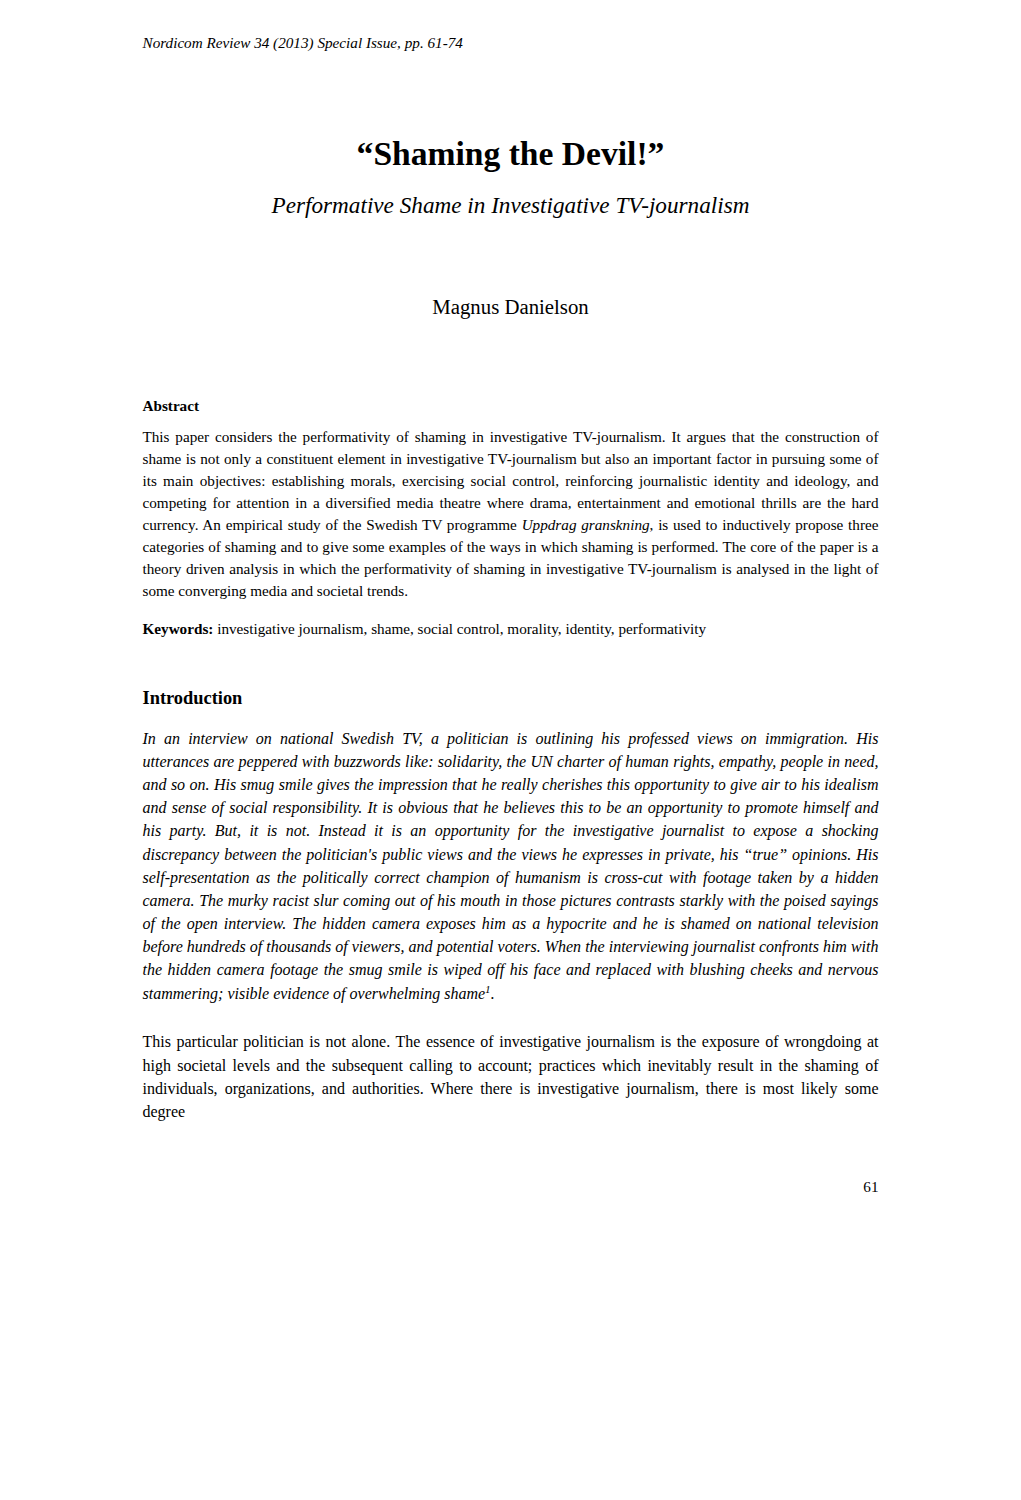Nordicom Review 34 (2013) Special Issue, pp. 61-74
“Shaming the Devil!”
Performative Shame in Investigative TV-journalism
Magnus Danielson
Abstract
This paper considers the performativity of shaming in investigative TV-journalism. It argues that the construction of shame is not only a constituent element in investigative TV-journalism but also an important factor in pursuing some of its main objectives: establishing morals, exercising social control, reinforcing journalistic identity and ideology, and competing for attention in a diversified media theatre where drama, entertainment and emotional thrills are the hard currency. An empirical study of the Swedish TV programme Uppdrag granskning, is used to inductively propose three categories of shaming and to give some examples of the ways in which shaming is performed. The core of the paper is a theory driven analysis in which the performativity of shaming in investigative TV-journalism is analysed in the light of some converging media and societal trends.
Keywords: investigative journalism, shame, social control, morality, identity, performativity
Introduction
In an interview on national Swedish TV, a politician is outlining his professed views on immigration. His utterances are peppered with buzzwords like: solidarity, the UN charter of human rights, empathy, people in need, and so on. His smug smile gives the impression that he really cherishes this opportunity to give air to his idealism and sense of social responsibility. It is obvious that he believes this to be an opportunity to promote himself and his party. But, it is not. Instead it is an opportunity for the investigative journalist to expose a shocking discrepancy between the politician's public views and the views he expresses in private, his “true” opinions. His self-presentation as the politically correct champion of humanism is cross-cut with footage taken by a hidden camera. The murky racist slur coming out of his mouth in those pictures contrasts starkly with the poised sayings of the open interview. The hidden camera exposes him as a hypocrite and he is shamed on national television before hundreds of thousands of viewers, and potential voters. When the interviewing journalist confronts him with the hidden camera footage the smug smile is wiped off his face and replaced with blushing cheeks and nervous stammering; visible evidence of overwhelming shame1.
This particular politician is not alone. The essence of investigative journalism is the exposure of wrongdoing at high societal levels and the subsequent calling to account; practices which inevitably result in the shaming of individuals, organizations, and authorities. Where there is investigative journalism, there is most likely some degree
61